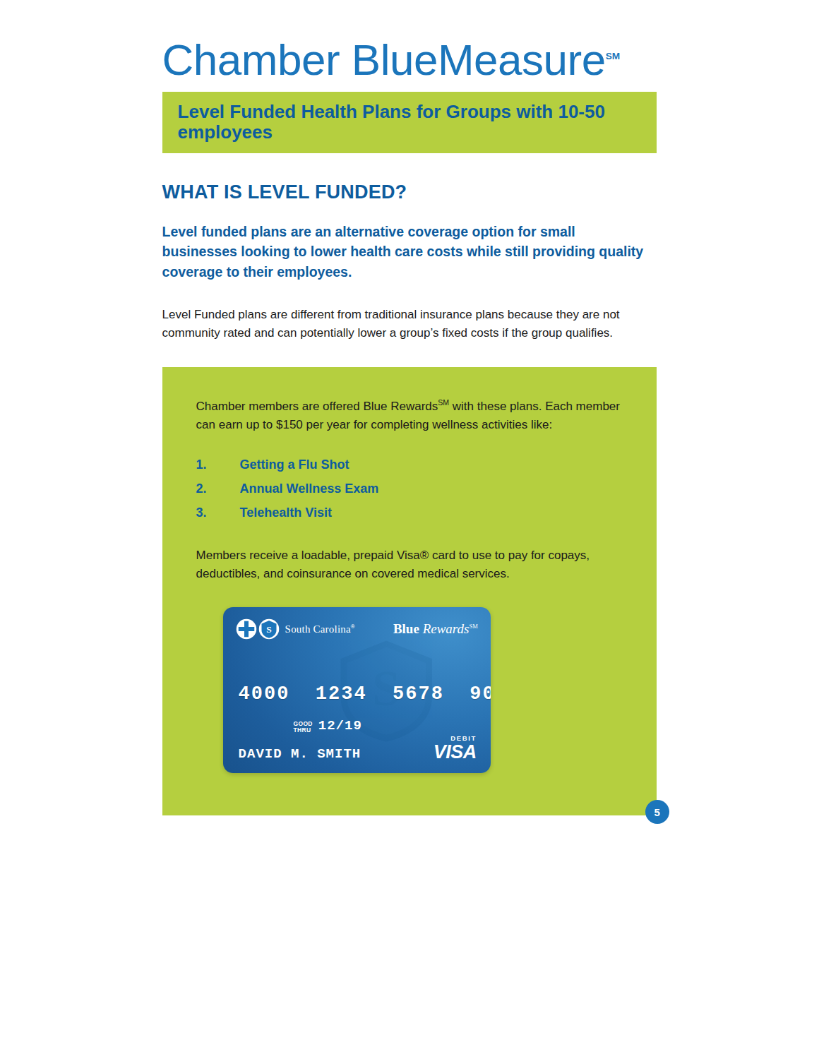Chamber BlueMeasureSM
Level Funded Health Plans for Groups with 10-50 employees
WHAT IS LEVEL FUNDED?
Level funded plans are an alternative coverage option for small businesses looking to lower health care costs while still providing quality coverage to their employees.
Level Funded plans are different from traditional insurance plans because they are not community rated and can potentially lower a group’s fixed costs if the group qualifies.
Chamber members are offered Blue RewardsSM with these plans. Each member can earn up to $150 per year for completing wellness activities like:
Getting a Flu Shot
Annual Wellness Exam
Telehealth Visit
Members receive a loadable, prepaid Visa® card to use to pay for copays, deductibles, and coinsurance on covered medical services.
S
S
South Carolina®
Blue RewardsSM
4000 1234 5678 9010
GOOD
THRU
12/19
DAVID M. SMITH
DEBIT
VISA
5